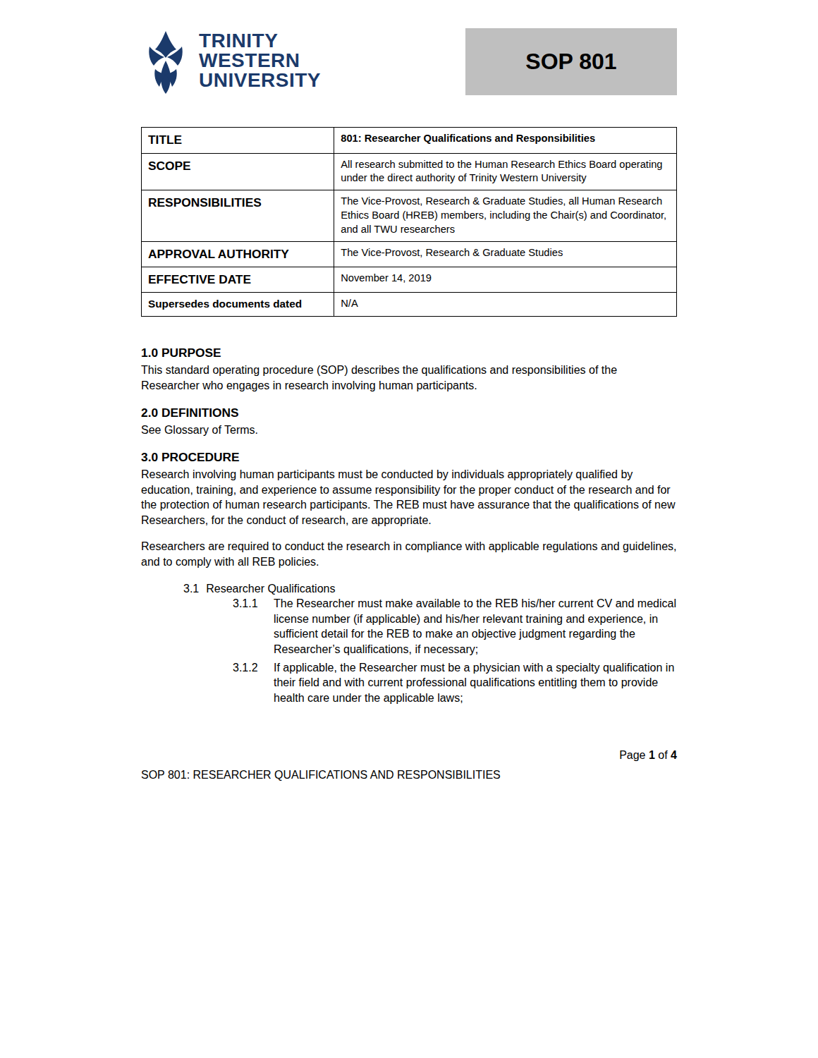Trinity
Western
University
SOP 801
| TITLE | 801: Researcher Qualifications and Responsibilities |
| SCOPE | All research submitted to the Human Research Ethics Board operating under the direct authority of Trinity Western University |
| RESPONSIBILITIES | The Vice-Provost, Research & Graduate Studies, all Human Research Ethics Board (HREB) members, including the Chair(s) and Coordinator, and all TWU researchers |
| APPROVAL AUTHORITY | The Vice-Provost, Research & Graduate Studies |
| EFFECTIVE DATE | November 14, 2019 |
| Supersedes documents dated | N/A |
1.0 PURPOSE
This standard operating procedure (SOP) describes the qualifications and responsibilities of the Researcher who engages in research involving human participants.
2.0 DEFINITIONS
See Glossary of Terms.
3.0 PROCEDURE
Research involving human participants must be conducted by individuals appropriately qualified by education, training, and experience to assume responsibility for the proper conduct of the research and for the protection of human research participants. The REB must have assurance that the qualifications of new Researchers, for the conduct of research, are appropriate.
Researchers are required to conduct the research in compliance with applicable regulations and guidelines, and to comply with all REB policies.
3.1 Researcher Qualifications
3.1.1 The Researcher must make available to the REB his/her current CV and medical license number (if applicable) and his/her relevant training and experience, in sufficient detail for the REB to make an objective judgment regarding the Researcher’s qualifications, if necessary;
3.1.2 If applicable, the Researcher must be a physician with a specialty qualification in their field and with current professional qualifications entitling them to provide health care under the applicable laws;
Page 1 of 4
SOP 801: RESEARCHER QUALIFICATIONS AND RESPONSIBILITIES